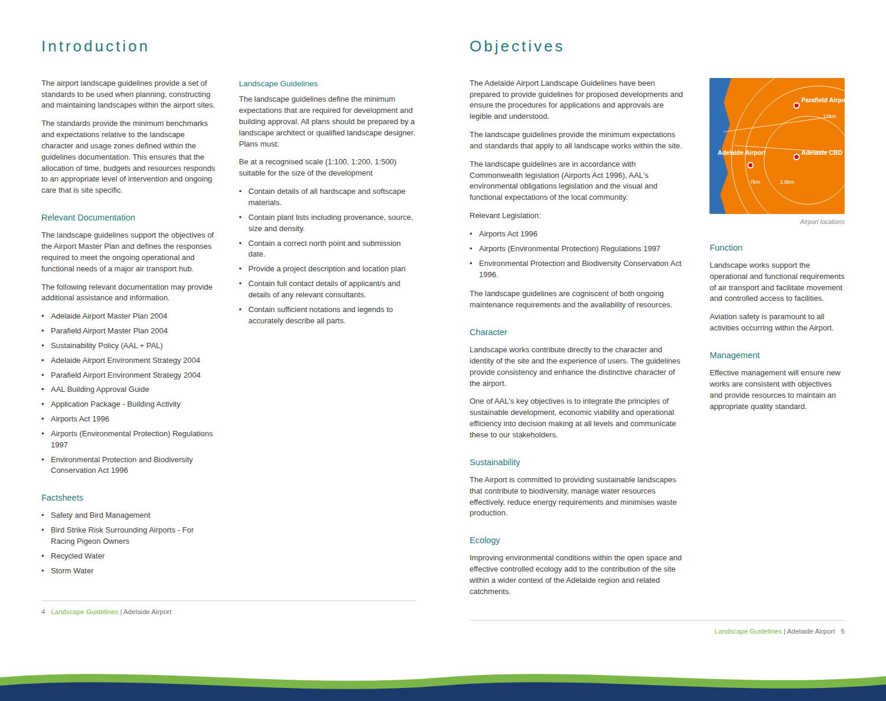Introduction
The airport landscape guidelines provide a set of standards to be used when planning, constructing and maintaining landscapes within the airport sites.
The standards provide the minimum benchmarks and expectations relative to the landscape character and usage zones defined within the guidelines documentation. This ensures that the allocation of time, budgets and resources responds to an appropriate level of intervention and ongoing care that is site specific.
Relevant Documentation
The landscape guidelines support the objectives of the Airport Master Plan and defines the responses required to meet the ongoing operational and functional needs of a major air transport hub.
The following relevant documentation may provide additional assistance and information.
Adelaide Airport Master Plan 2004
Parafield Airport Master Plan 2004
Sustainability Policy (AAL + PAL)
Adelaide Airport Environment Strategy 2004
Parafield Airport Environment Strategy 2004
AAL Building Approval Guide
Application Package - Building Activity
Airports Act 1996
Airports (Environmental Protection) Regulations 1997
Environmental Protection and Biodiversity Conservation Act 1996
Factsheets
Safety and Bird Management
Bird Strike Risk Surrounding Airports - For Racing Pigeon Owners
Recycled Water
Storm Water
Landscape Guidelines
The landscape guidelines define the minimum expectations that are required for development and building approval. All plans should be prepared by a landscape architect or qualified landscape designer. Plans must:
Be at a recognised scale (1:100, 1:200, 1:500) suitable for the size of the development
Contain details of all hardscape and softscape materials.
Contain plant lists including provenance, source, size and density.
Contain a correct north point and submission date.
Provide a project description and location plan
Contain full contact details of applicant/s and details of any relevant consultants.
Contain sufficient notations and legends to accurately describe all parts.
4 Landscape Guidelines | Adelaide Airport
Objectives
The Adelaide Airport Landscape Guidelines have been prepared to provide guidelines for proposed developments and ensure the procedures for applications and approvals are legible and understood.
The landscape guidelines provide the minimum expectations and standards that apply to all landscape works within the site.
The landscape guidelines are in accordance with Commonwealth legislation (Airports Act 1996), AAL's environmental obligations legislation and the visual and functional expectations of the local community.
Relevant Legislation:
Airports Act 1996
Airports (Environmental Protection) Regulations 1997
Environmental Protection and Biodiversity Conservation Act 1996.
The landscape guidelines are cogniscent of both ongoing maintenance requirements and the availability of resources.
Character
Landscape works contribute directly to the character and identity of the site and the experience of users. The guidelines provide consistency and enhance the distinctive character of the airport.
One of AAL's key objectives is to integrate the principles of sustainable development, economic viability and operational efficiency into decision making at all levels and communicate these to our stakeholders.
Sustainability
The Airport is committed to providing sustainable landscapes that contribute to biodiversity, manage water resources effectively, reduce energy requirements and minimises waste production.
Ecology
Improving environmental conditions within the open space and effective controlled ecology add to the contribution of the site within a wider context of the Adelaide region and related catchments.
Parafield Airport
17km
Adelaide CBD
Adelaide Airport
7km
3.8km
Airport locations
Function
Landscape works support the operational and functional requirements of air transport and facilitate movement and controlled access to facilities.
Aviation safety is paramount to all activities occurring within the Airport.
Management
Effective management will ensure new works are consistent with objectives and provide resources to maintain an appropriate quality standard.
Landscape Guidelines | Adelaide Airport 5